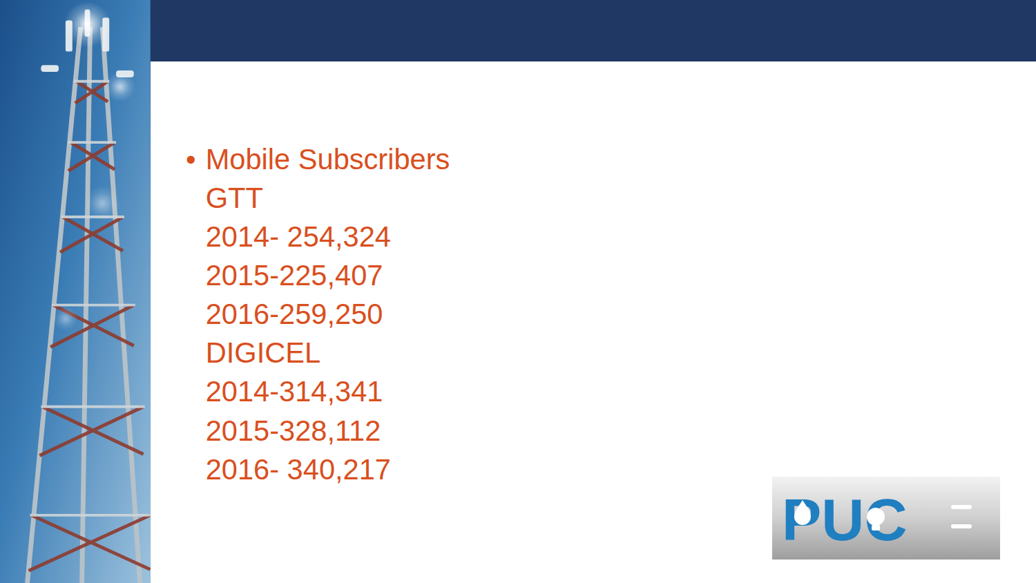Mobile Subscribers
GTT
2014- 254,324
2015-225,407
2016-259,250
DIGICEL
2014-314,341
2015-328,112
2016- 340,217
PUC